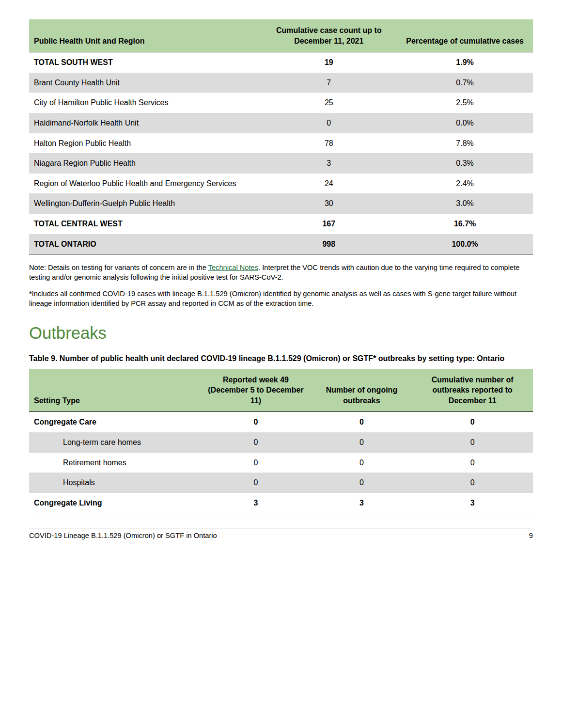| Public Health Unit and Region | Cumulative case count up to December 11, 2021 | Percentage of cumulative cases |
| --- | --- | --- |
| TOTAL SOUTH WEST | 19 | 1.9% |
| Brant County Health Unit | 7 | 0.7% |
| City of Hamilton Public Health Services | 25 | 2.5% |
| Haldimand-Norfolk Health Unit | 0 | 0.0% |
| Halton Region Public Health | 78 | 7.8% |
| Niagara Region Public Health | 3 | 0.3% |
| Region of Waterloo Public Health and Emergency Services | 24 | 2.4% |
| Wellington-Dufferin-Guelph Public Health | 30 | 3.0% |
| TOTAL CENTRAL WEST | 167 | 16.7% |
| TOTAL ONTARIO | 998 | 100.0% |
Note: Details on testing for variants of concern are in the Technical Notes. Interpret the VOC trends with caution due to the varying time required to complete testing and/or genomic analysis following the initial positive test for SARS-CoV-2.
*Includes all confirmed COVID-19 cases with lineage B.1.1.529 (Omicron) identified by genomic analysis as well as cases with S-gene target failure without lineage information identified by PCR assay and reported in CCM as of the extraction time.
Outbreaks
Table 9. Number of public health unit declared COVID-19 lineage B.1.1.529 (Omicron) or SGTF* outbreaks by setting type: Ontario
| Setting Type | Reported week 49 (December 5 to December 11) | Number of ongoing outbreaks | Cumulative number of outbreaks reported to December 11 |
| --- | --- | --- | --- |
| Congregate Care | 0 | 0 | 0 |
| Long-term care homes | 0 | 0 | 0 |
| Retirement homes | 0 | 0 | 0 |
| Hospitals | 0 | 0 | 0 |
| Congregate Living | 3 | 3 | 3 |
COVID-19 Lineage B.1.1.529 (Omicron) or SGTF in Ontario 9